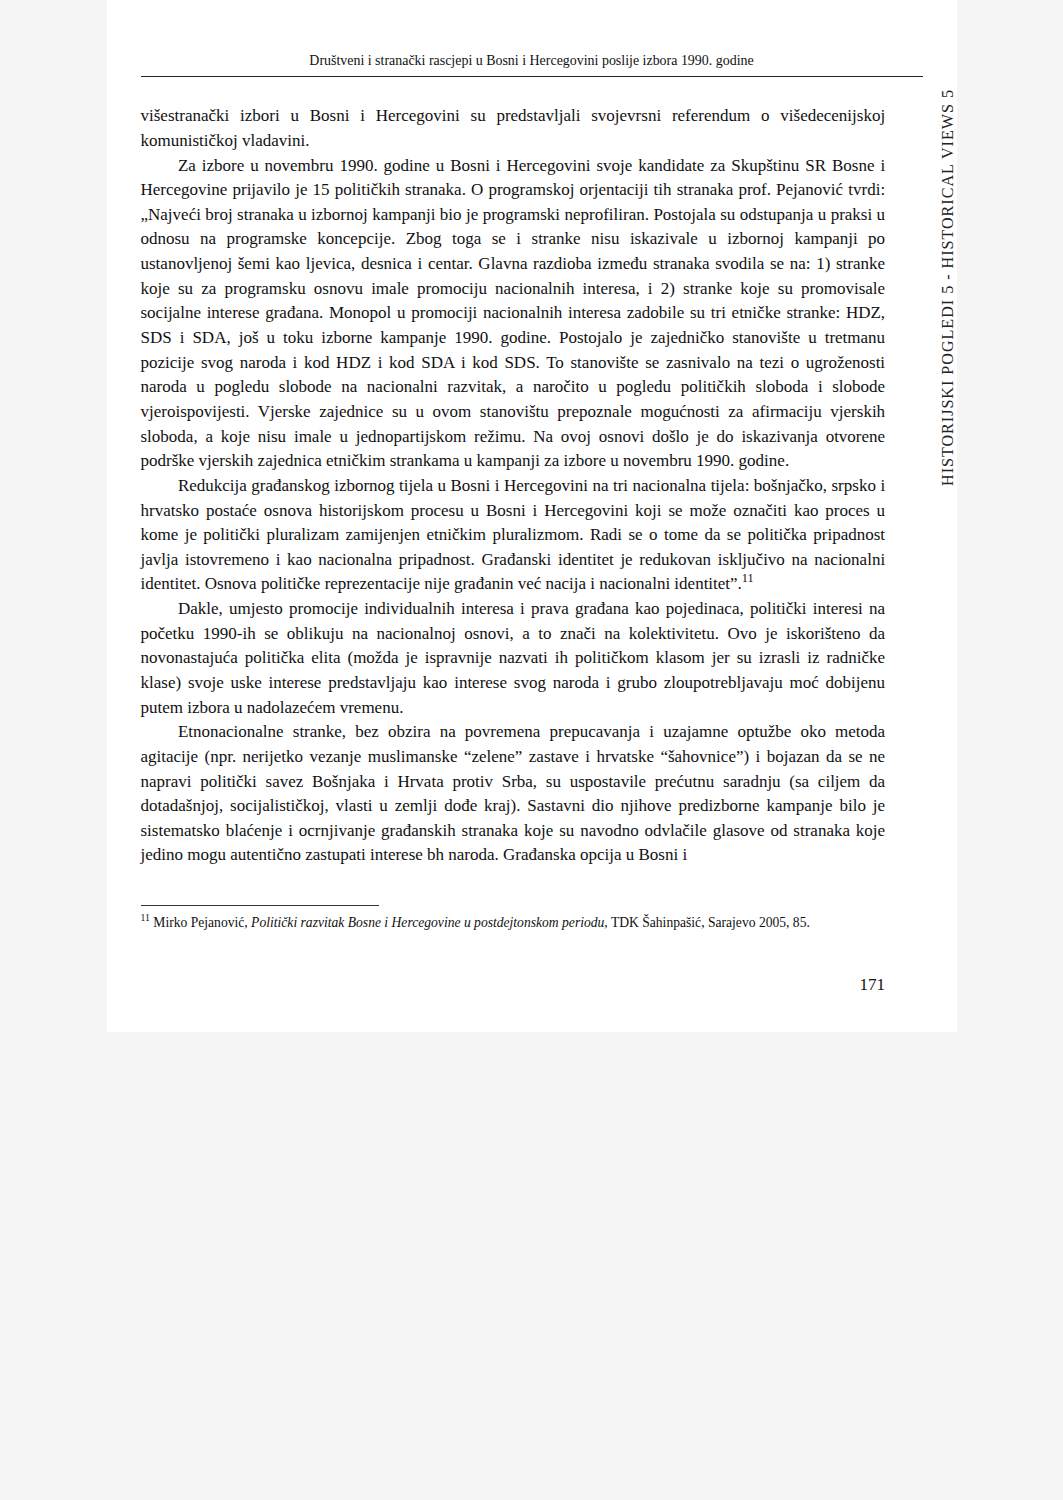Društveni i stranački rascjepi u Bosni i Hercegovini poslije izbora 1990. godine
HISTORIJSKI POGLEDI 5 - HISTORICAL VIEWS 5
višestranački izbori u Bosni i Hercegovini su predstavljali svojevrsni referendum o višedecenijskoj komunističkoj vladavini.
Za izbore u novembru 1990. godine u Bosni i Hercegovini svoje kandidate za Skupštinu SR Bosne i Hercegovine prijavilo je 15 političkih stranaka. O programskoj orjentaciji tih stranaka prof. Pejanović tvrdi: „Najveći broj stranaka u izbornoj kampanji bio je programski neprofiliran. Postojala su odstupanja u praksi u odnosu na programske koncepcije. Zbog toga se i stranke nisu iskazivale u izbornoj kampanji po ustanovljenoj šemi kao ljevica, desnica i centar. Glavna razdioba između stranaka svodila se na: 1) stranke koje su za programsku osnovu imale promociju nacionalnih interesa, i 2) stranke koje su promovisale socijalne interese građana. Monopol u promociji nacionalnih interesa zadobile su tri etničke stranke: HDZ, SDS i SDA, još u toku izborne kampanje 1990. godine. Postojalo je zajedničko stanovište u tretmanu pozicije svog naroda i kod HDZ i kod SDA i kod SDS. To stanovište se zasnivalo na tezi o ugroženosti naroda u pogledu slobode na nacionalni razvitak, a naročito u pogledu političkih sloboda i slobode vjeroispovijesti. Vjerske zajednice su u ovom stanovištu prepoznale mogućnosti za afirmaciju vjerskih sloboda, a koje nisu imale u jednopartijskom režimu. Na ovoj osnovi došlo je do iskazivanja otvorene podrške vjerskih zajednica etničkim strankama u kampanji za izbore u novembru 1990. godine.
Redukcija građanskog izbornog tijela u Bosni i Hercegovini na tri nacionalna tijela: bošnjačko, srpsko i hrvatsko postaće osnova historijskom procesu u Bosni i Hercegovini koji se može označiti kao proces u kome je politički pluralizam zamijenjen etničkim pluralizmom. Radi se o tome da se politička pripadnost javlja istovremeno i kao nacionalna pripadnost. Građanski identitet je redukovan isključivo na nacionalni identitet. Osnova političke reprezentacije nije građanin već nacija i nacionalni identitet”.11
Dakle, umjesto promocije individualnih interesa i prava građana kao pojedinaca, politički interesi na početku 1990-ih se oblikuju na nacionalnoj osnovi, a to znači na kolektivitetu. Ovo je iskorišteno da novonastajuća politička elita (možda je ispravnije nazvati ih političkom klasom jer su izrasli iz radničke klase) svoje uske interese predstavljaju kao interese svog naroda i grubo zloupotrebljavaju moć dobijenu putem izbora u nadolazećem vremenu.
Etnonacionalne stranke, bez obzira na povremena prepucavanja i uzajamne optužbe oko metoda agitacije (npr. nerijetko vezanje muslimanske “zelene” zastave i hrvatske “šahovnice”) i bojazan da se ne napravi politički savez Bošnjaka i Hrvata protiv Srba, su uspostavile prećutnu saradnju (sa ciljem da dotadašnjoj, socijalističkoj, vlasti u zemlji dođe kraj). Sastavni dio njihove predizborne kampanje bilo je sistematsko blaćenje i ocrnjivanje građanskih stranaka koje su navodno odvlačile glasove od stranaka koje jedino mogu autentično zastupati interese bh naroda. Građanska opcija u Bosni i
11 Mirko Pejanović, Politički razvitak Bosne i Hercegovine u postdejtonskom periodu, TDK Šahinpašić, Sarajevo 2005, 85.
171